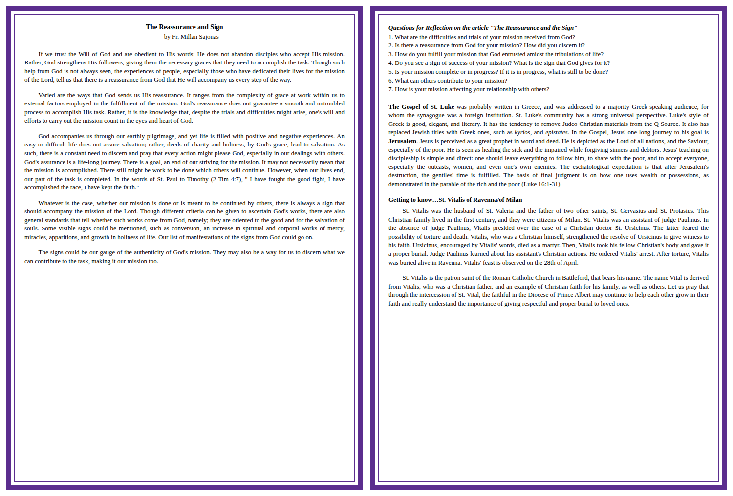The Reassurance and Sign
by Fr. Millan Sajonas
If we trust the Will of God and are obedient to His words; He does not abandon disciples who accept His mission. Rather, God strengthens His followers, giving them the necessary graces that they need to accomplish the task. Though such help from God is not always seen, the experiences of people, especially those who have dedicated their lives for the mission of the Lord, tell us that there is a reassurance from God that He will accompany us every step of the way.
Varied are the ways that God sends us His reassurance. It ranges from the complexity of grace at work within us to external factors employed in the fulfillment of the mission. God's reassurance does not guarantee a smooth and untroubled process to accomplish His task. Rather, it is the knowledge that, despite the trials and difficulties might arise, one's will and efforts to carry out the mission count in the eyes and heart of God.
God accompanies us through our earthly pilgrimage, and yet life is filled with positive and negative experiences. An easy or difficult life does not assure salvation; rather, deeds of charity and holiness, by God's grace, lead to salvation. As such, there is a constant need to discern and pray that every action might please God, especially in our dealings with others. God's assurance is a life-long journey. There is a goal, an end of our striving for the mission. It may not necessarily mean that the mission is accomplished. There still might be work to be done which others will continue. However, when our lives end, our part of the task is completed. In the words of St. Paul to Timothy (2 Tim 4:7), " I have fought the good fight, I have accomplished the race, I have kept the faith."
Whatever is the case, whether our mission is done or is meant to be continued by others, there is always a sign that should accompany the mission of the Lord. Though different criteria can be given to ascertain God's works, there are also general standards that tell whether such works come from God, namely; they are oriented to the good and for the salvation of souls. Some visible signs could be mentioned, such as conversion, an increase in spiritual and corporal works of mercy, miracles, apparitions, and growth in holiness of life. Our list of manifestations of the signs from God could go on.
The signs could be our gauge of the authenticity of God's mission. They may also be a way for us to discern what we can contribute to the task, making it our mission too.
Questions for Reflection on the article "The Reassurance and the Sign"
1. What are the difficulties and trials of your mission received from God?
2. Is there a reassurance from God for your mission? How did you discern it?
3. How do you fulfill your mission that God entrusted amidst the tribulations of life?
4. Do you see a sign of success of your mission? What is the sign that God gives for it?
5. Is your mission complete or in progress? If it is in progress, what is still to be done?
6. What can others contribute to your mission?
7. How is your mission affecting your relationship with others?
The Gospel of St. Luke was probably written in Greece, and was addressed to a majority Greek-speaking audience, for whom the synagogue was a foreign institution. St. Luke's community has a strong universal perspective. Luke's style of Greek is good, elegant, and literary. It has the tendency to remove Judeo-Christian materials from the Q Source. It also has replaced Jewish titles with Greek ones, such as kyrios, and epistates. In the Gospel, Jesus' one long journey to his goal is Jerusalem. Jesus is perceived as a great prophet in word and deed. He is depicted as the Lord of all nations, and the Saviour, especially of the poor. He is seen as healing the sick and the impaired while forgiving sinners and debtors. Jesus' teaching on discipleship is simple and direct: one should leave everything to follow him, to share with the poor, and to accept everyone, especially the outcasts, women, and even one's own enemies. The eschatological expectation is that after Jerusalem's destruction, the gentiles' time is fulfilled. The basis of final judgment is on how one uses wealth or possessions, as demonstrated in the parable of the rich and the poor (Luke 16:1-31).
Getting to know…St. Vitalis of Ravenna/of Milan
St. Vitalis was the husband of St. Valeria and the father of two other saints, St. Gervasius and St. Protasius. This Christian family lived in the first century, and they were citizens of Milan. St. Vitalis was an assistant of judge Paulinus. In the absence of judge Paulinus, Vitalis presided over the case of a Christian doctor St. Ursicinus. The latter feared the possibility of torture and death. Vitalis, who was a Christian himself, strengthened the resolve of Ursicinus to give witness to his faith. Ursicinus, encouraged by Vitalis' words, died as a martyr. Then, Vitalis took his fellow Christian's body and gave it a proper burial. Judge Paulinus learned about his assistant's Christian actions. He ordered Vitalis' arrest. After torture, Vitalis was buried alive in Ravenna. Vitalis' feast is observed on the 28th of April.
St. Vitalis is the patron saint of the Roman Catholic Church in Battleford, that bears his name. The name Vital is derived from Vitalis, who was a Christian father, and an example of Christian faith for his family, as well as others. Let us pray that through the intercession of St. Vital, the faithful in the Diocese of Prince Albert may continue to help each other grow in their faith and really understand the importance of giving respectful and proper burial to loved ones.